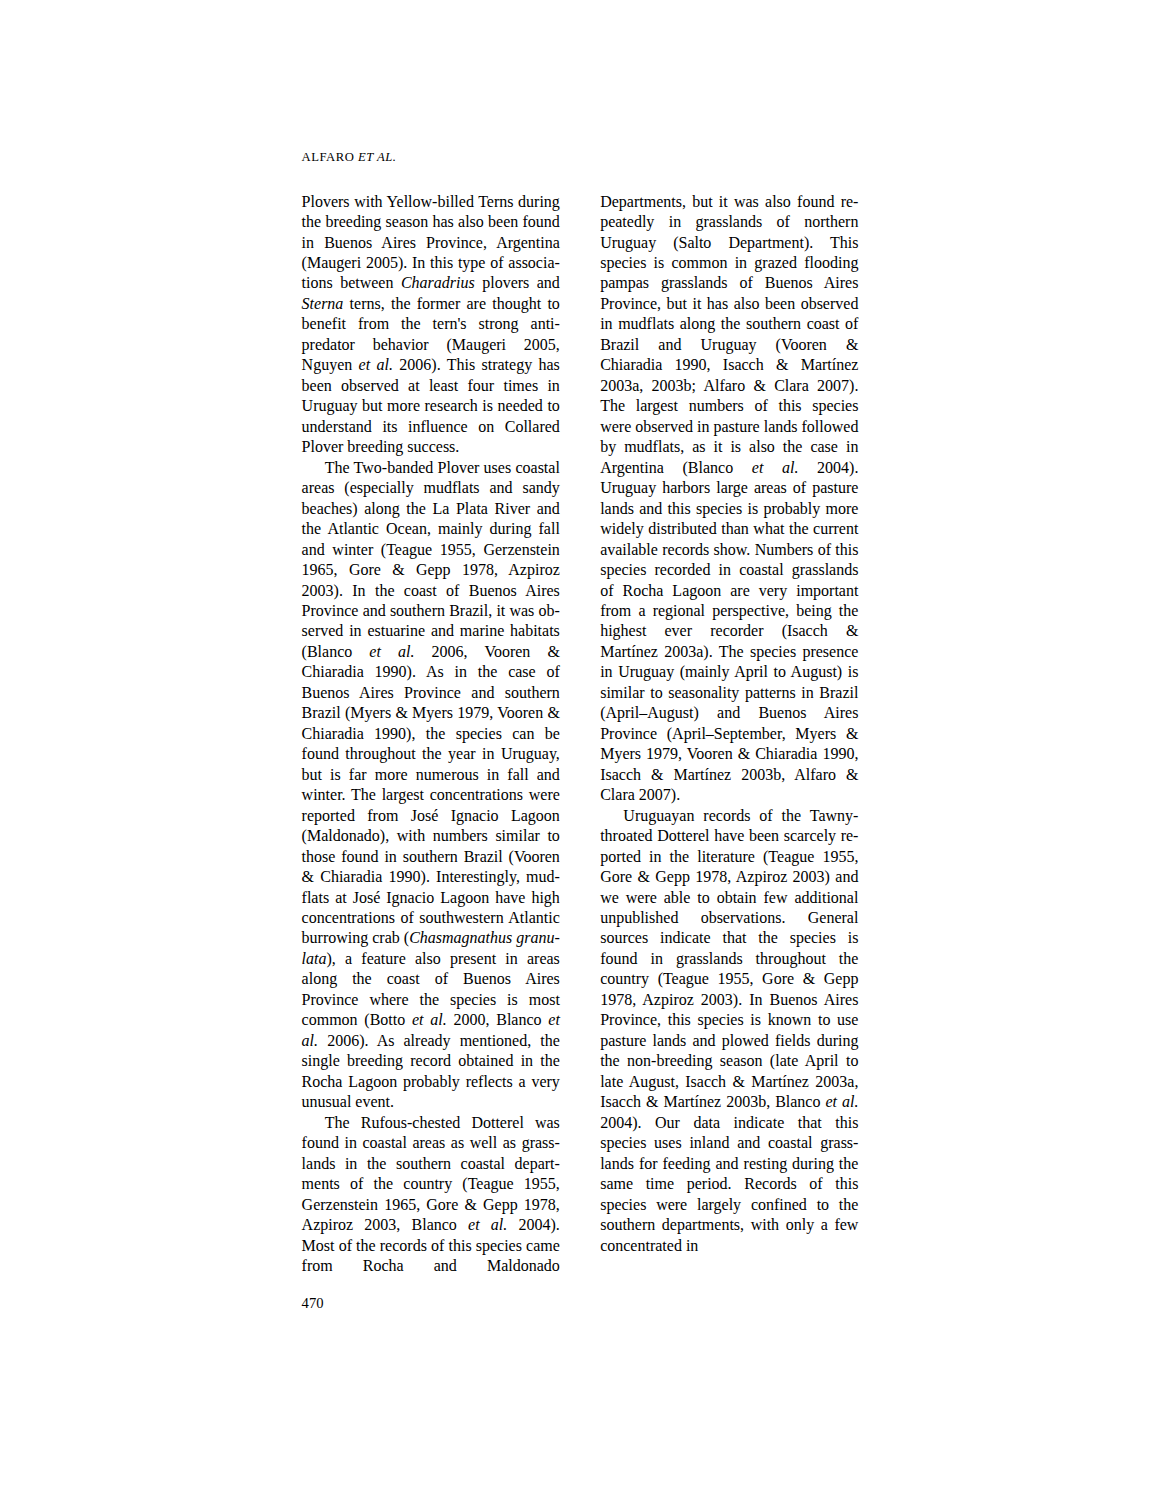ALFARO ET AL.
Plovers with Yellow-billed Terns during the breeding season has also been found in Buenos Aires Province, Argentina (Maugeri 2005). In this type of associations between Charadrius plovers and Sterna terns, the former are thought to benefit from the tern's strong anti-predator behavior (Maugeri 2005, Nguyen et al. 2006). This strategy has been observed at least four times in Uruguay but more research is needed to understand its influence on Collared Plover breeding success.
The Two-banded Plover uses coastal areas (especially mudflats and sandy beaches) along the La Plata River and the Atlantic Ocean, mainly during fall and winter (Teague 1955, Gerzenstein 1965, Gore & Gepp 1978, Azpiroz 2003). In the coast of Buenos Aires Province and southern Brazil, it was observed in estuarine and marine habitats (Blanco et al. 2006, Vooren & Chiaradia 1990). As in the case of Buenos Aires Province and southern Brazil (Myers & Myers 1979, Vooren & Chiaradia 1990), the species can be found throughout the year in Uruguay, but is far more numerous in fall and winter. The largest concentrations were reported from José Ignacio Lagoon (Maldonado), with numbers similar to those found in southern Brazil (Vooren & Chiaradia 1990). Interestingly, mudflats at José Ignacio Lagoon have high concentrations of southwestern Atlantic burrowing crab (Chasmagnathus granulata), a feature also present in areas along the coast of Buenos Aires Province where the species is most common (Botto et al. 2000, Blanco et al. 2006). As already mentioned, the single breeding record obtained in the Rocha Lagoon probably reflects a very unusual event.
The Rufous-chested Dotterel was found in coastal areas as well as grasslands in the southern coastal departments of the country (Teague 1955, Gerzenstein 1965, Gore & Gepp 1978, Azpiroz 2003, Blanco et al. 2004). Most of the records of this species came from Rocha and Maldonado Departments, but it was also found repeatedly in grasslands of northern Uruguay (Salto Department). This species is common in grazed flooding pampas grasslands of Buenos Aires Province, but it has also been observed in mudflats along the southern coast of Brazil and Uruguay (Vooren & Chiaradia 1990, Isacch & Martínez 2003a, 2003b; Alfaro & Clara 2007). The largest numbers of this species were observed in pasture lands followed by mudflats, as it is also the case in Argentina (Blanco et al. 2004). Uruguay harbors large areas of pasture lands and this species is probably more widely distributed than what the current available records show. Numbers of this species recorded in coastal grasslands of Rocha Lagoon are very important from a regional perspective, being the highest ever recorder (Isacch & Martínez 2003a). The species presence in Uruguay (mainly April to August) is similar to seasonality patterns in Brazil (April–August) and Buenos Aires Province (April–September, Myers & Myers 1979, Vooren & Chiaradia 1990, Isacch & Martínez 2003b, Alfaro & Clara 2007).
Uruguayan records of the Tawny-throated Dotterel have been scarcely reported in the literature (Teague 1955, Gore & Gepp 1978, Azpiroz 2003) and we were able to obtain few additional unpublished observations. General sources indicate that the species is found in grasslands throughout the country (Teague 1955, Gore & Gepp 1978, Azpiroz 2003). In Buenos Aires Province, this species is known to use pasture lands and plowed fields during the non-breeding season (late April to late August, Isacch & Martínez 2003a, Isacch & Martínez 2003b, Blanco et al. 2004). Our data indicate that this species uses inland and coastal grasslands for feeding and resting during the same time period. Records of this species were largely confined to the southern departments, with only a few concentrated in
470